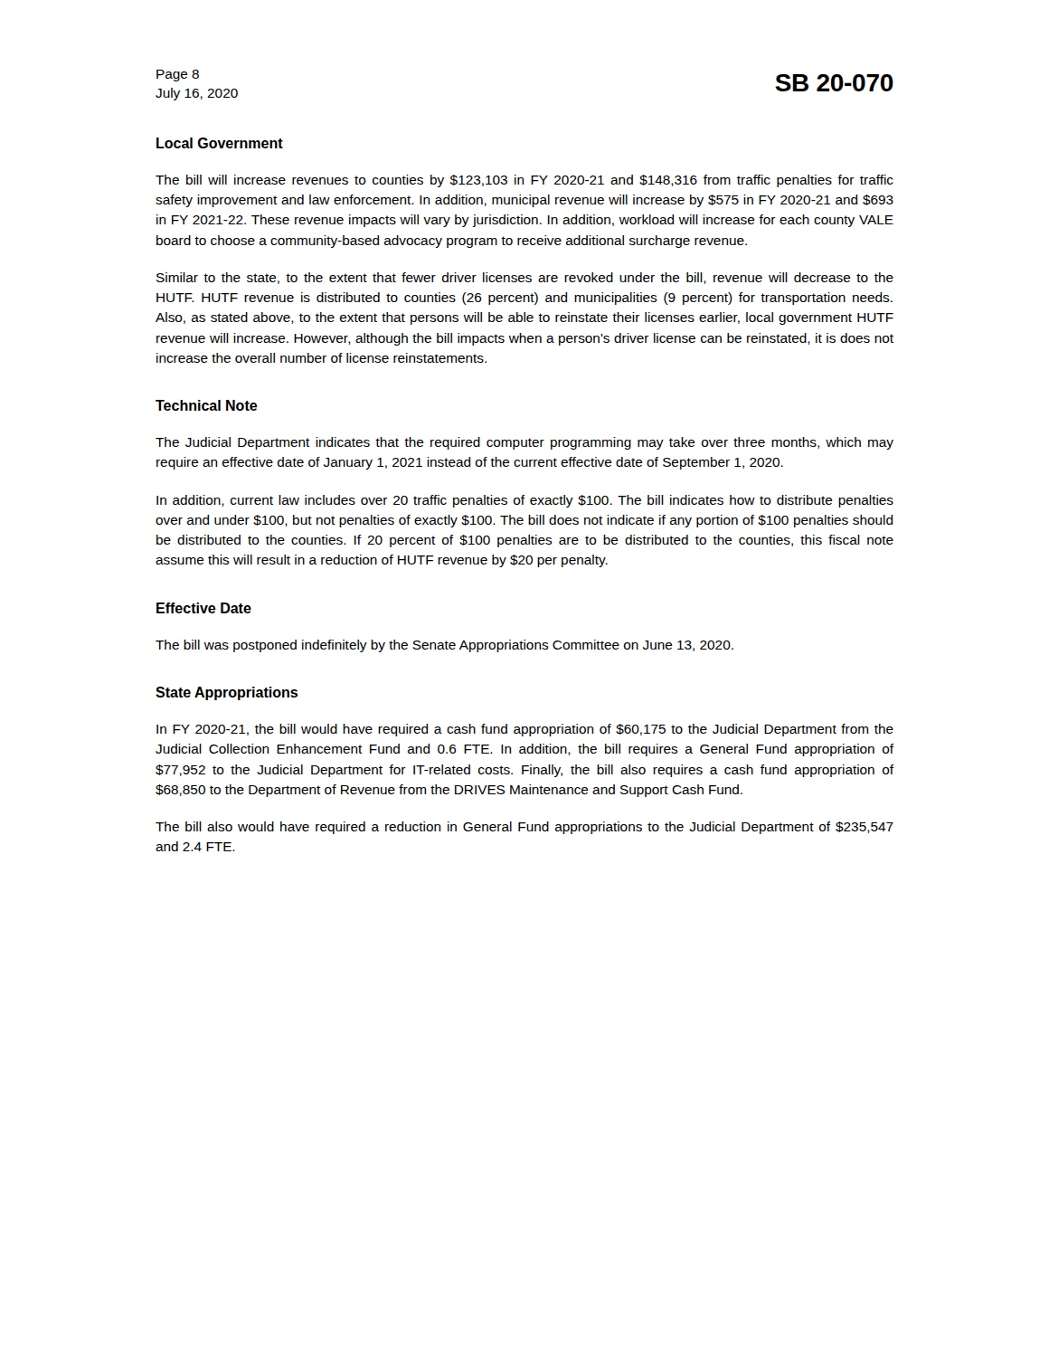Page 8
July 16, 2020
SB 20-070
Local Government
The bill will increase revenues to counties by $123,103 in FY 2020-21 and $148,316 from traffic penalties for traffic safety improvement and law enforcement. In addition, municipal revenue will increase by $575 in FY 2020-21 and $693 in FY 2021-22. These revenue impacts will vary by jurisdiction. In addition, workload will increase for each county VALE board to choose a community-based advocacy program to receive additional surcharge revenue.
Similar to the state, to the extent that fewer driver licenses are revoked under the bill, revenue will decrease to the HUTF. HUTF revenue is distributed to counties (26 percent) and municipalities (9 percent) for transportation needs. Also, as stated above, to the extent that persons will be able to reinstate their licenses earlier, local government HUTF revenue will increase. However, although the bill impacts when a person's driver license can be reinstated, it is does not increase the overall number of license reinstatements.
Technical Note
The Judicial Department indicates that the required computer programming may take over three months, which may require an effective date of January 1, 2021 instead of the current effective date of September 1, 2020.
In addition, current law includes over 20 traffic penalties of exactly $100. The bill indicates how to distribute penalties over and under $100, but not penalties of exactly $100. The bill does not indicate if any portion of $100 penalties should be distributed to the counties. If 20 percent of $100 penalties are to be distributed to the counties, this fiscal note assume this will result in a reduction of HUTF revenue by $20 per penalty.
Effective Date
The bill was postponed indefinitely by the Senate Appropriations Committee on June 13, 2020.
State Appropriations
In FY 2020-21, the bill would have required a cash fund appropriation of $60,175 to the Judicial Department from the Judicial Collection Enhancement Fund and 0.6 FTE. In addition, the bill requires a General Fund appropriation of $77,952 to the Judicial Department for IT-related costs. Finally, the bill also requires a cash fund appropriation of $68,850 to the Department of Revenue from the DRIVES Maintenance and Support Cash Fund.
The bill also would have required a reduction in General Fund appropriations to the Judicial Department of $235,547 and 2.4 FTE.